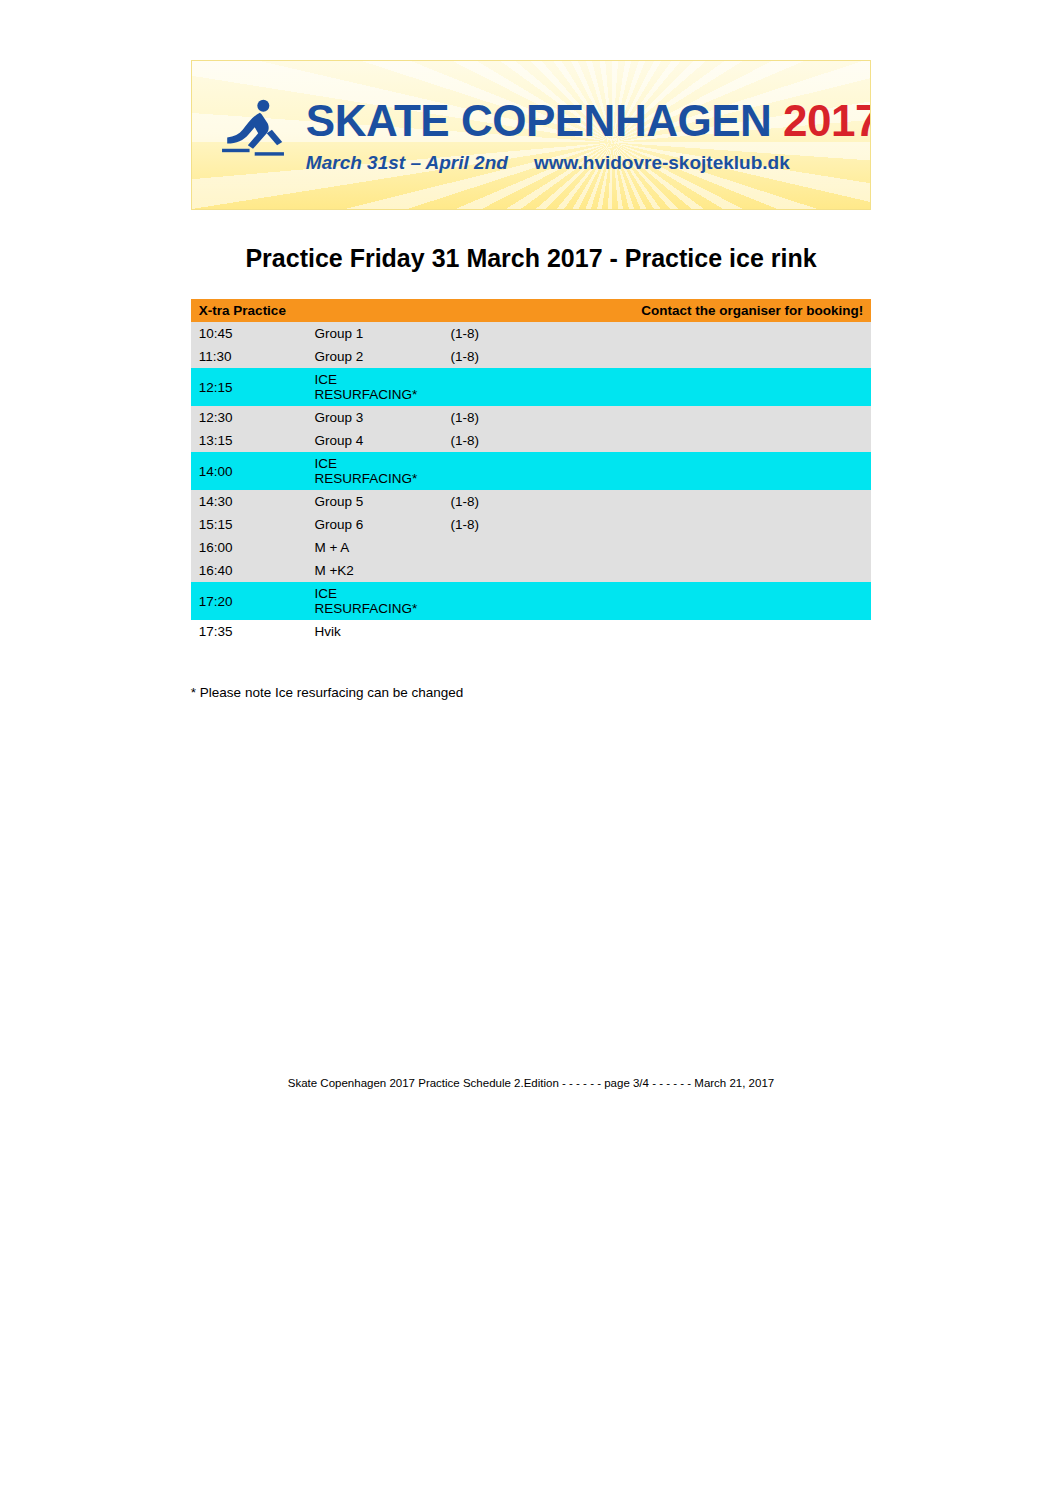SKATE COPENHAGEN 2017
March 31st – April 2nd www.hvidovre-skojteklub.dk
Practice Friday 31 March 2017 - Practice ice rink
| X-tra Practice | | | Contact the organiser for booking! |
| 10:45 | Group 1 | (1-8) | |
| 11:30 | Group 2 | (1-8) | |
| 12:15 | ICE RESURFACING* | | |
| 12:30 | Group 3 | (1-8) | |
| 13:15 | Group 4 | (1-8) | |
| 14:00 | ICE RESURFACING* | | |
| 14:30 | Group 5 | (1-8) | |
| 15:15 | Group 6 | (1-8) | |
| 16:00 | M + A | | |
| 16:40 | M +K2 | | |
| 17:20 | ICE RESURFACING* | | |
| 17:35 | Hvik | | |
* Please note Ice resurfacing can be changed
Skate Copenhagen 2017 Practice Schedule 2.Edition - - - - - - page 3/4 - - - - - - March 21, 2017